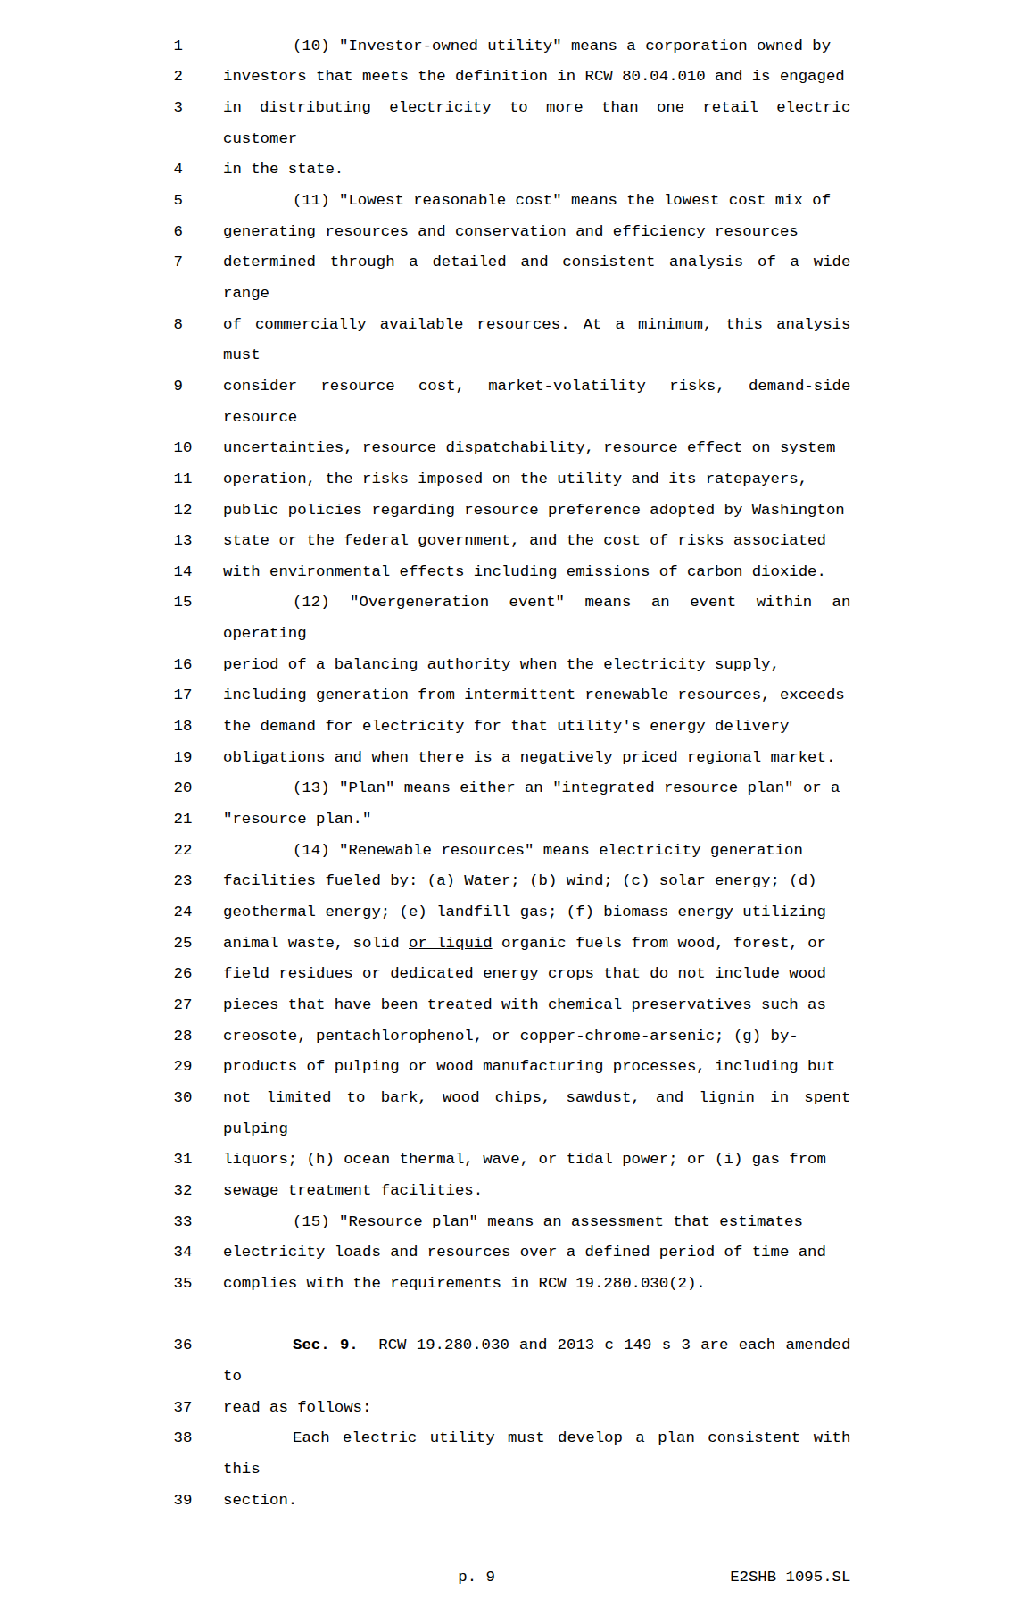1 (10) "Investor-owned utility" means a corporation owned by
2investors that meets the definition in RCW 80.04.010 and is engaged
3in distributing electricity to more than one retail electric customer
4in the state.
5 (11) "Lowest reasonable cost" means the lowest cost mix of
6generating resources and conservation and efficiency resources
7determined through a detailed and consistent analysis of a wide range
8of commercially available resources. At a minimum, this analysis must
9consider resource cost, market-volatility risks, demand-side resource
10uncertainties, resource dispatchability, resource effect on system
11operation, the risks imposed on the utility and its ratepayers,
12public policies regarding resource preference adopted by Washington
13state or the federal government, and the cost of risks associated
14with environmental effects including emissions of carbon dioxide.
15 (12) "Overgeneration event" means an event within an operating
16period of a balancing authority when the electricity supply,
17including generation from intermittent renewable resources, exceeds
18the demand for electricity for that utility's energy delivery
19obligations and when there is a negatively priced regional market.
20 (13) "Plan" means either an "integrated resource plan" or a
21"resource plan."
22 (14) "Renewable resources" means electricity generation
23facilities fueled by: (a) Water; (b) wind; (c) solar energy; (d)
24geothermal energy; (e) landfill gas; (f) biomass energy utilizing
25animal waste, solid or liquid organic fuels from wood, forest, or
26field residues or dedicated energy crops that do not include wood
27pieces that have been treated with chemical preservatives such as
28creosote, pentachlorophenol, or copper-chrome-arsenic; (g) by-
29products of pulping or wood manufacturing processes, including but
30not limited to bark, wood chips, sawdust, and lignin in spent pulping
31liquors; (h) ocean thermal, wave, or tidal power; or (i) gas from
32sewage treatment facilities.
33 (15) "Resource plan" means an assessment that estimates
34electricity loads and resources over a defined period of time and
35complies with the requirements in RCW 19.280.030(2).
36 Sec. 9. RCW 19.280.030 and 2013 c 149 s 3 are each amended to
37read as follows:
38 Each electric utility must develop a plan consistent with this
39section.
p. 9E2SHB 1095.SL